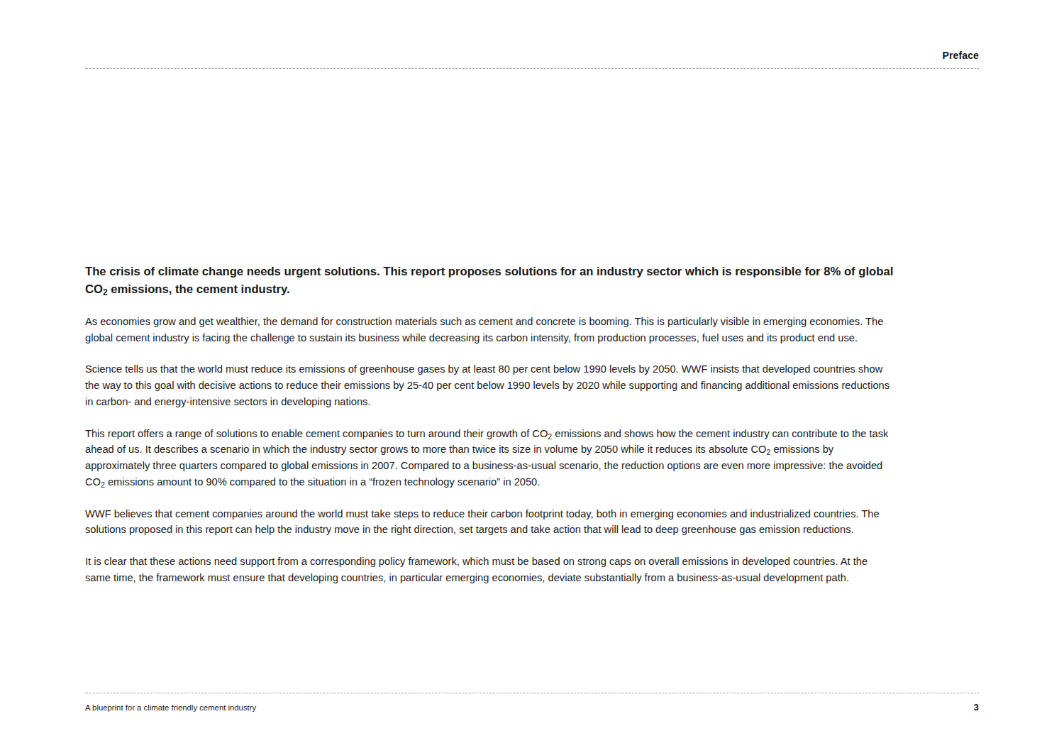Preface
The crisis of climate change needs urgent solutions. This report proposes solutions for an industry sector which is responsible for 8% of global CO2 emissions, the cement industry.
As economies grow and get wealthier, the demand for construction materials such as cement and concrete is booming. This is particularly visible in emerging economies. The global cement industry is facing the challenge to sustain its business while decreasing its carbon intensity, from production processes, fuel uses and its product end use.
Science tells us that the world must reduce its emissions of greenhouse gases by at least 80 per cent below 1990 levels by 2050. WWF insists that developed countries show the way to this goal with decisive actions to reduce their emissions by 25-40 per cent below 1990 levels by 2020 while supporting and financing additional emissions reductions in carbon- and energy-intensive sectors in developing nations.
This report offers a range of solutions to enable cement companies to turn around their growth of CO2 emissions and shows how the cement industry can contribute to the task ahead of us. It describes a scenario in which the industry sector grows to more than twice its size in volume by 2050 while it reduces its absolute CO2 emissions by approximately three quarters compared to global emissions in 2007. Compared to a business-as-usual scenario, the reduction options are even more impressive: the avoided CO2 emissions amount to 90% compared to the situation in a “frozen technology scenario” in 2050.
WWF believes that cement companies around the world must take steps to reduce their carbon footprint today, both in emerging economies and industrialized countries. The solutions proposed in this report can help the industry move in the right direction, set targets and take action that will lead to deep greenhouse gas emission reductions.
It is clear that these actions need support from a corresponding policy framework, which must be based on strong caps on overall emissions in developed countries. At the same time, the framework must ensure that developing countries, in particular emerging economies, deviate substantially from a business-as-usual development path.
A blueprint for a climate friendly cement industry 3